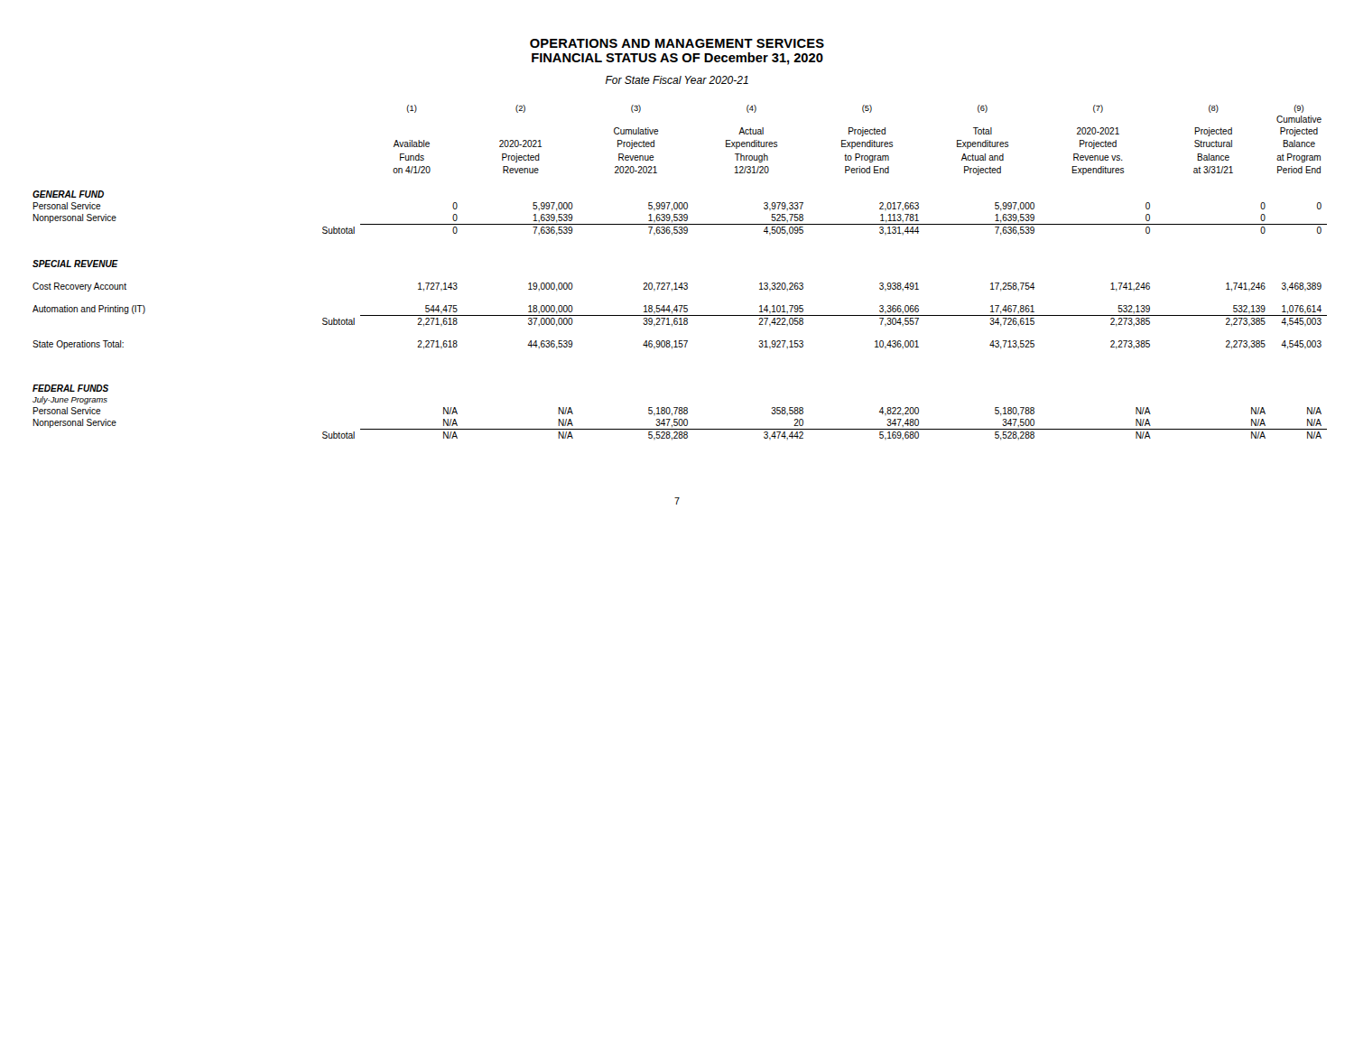OPERATIONS AND MANAGEMENT SERVICES
FINANCIAL STATUS AS OF December 31, 2020
For State Fiscal Year 2020-21
| | | (1) | (2) | (3) | (4) | (5) | (6) | (7) | (8) | (9) |
| | | | | Cumulative | Actual | Projected | Total | 2020-2021 | Projected | Cumulative Projected |
| | | Available | 2020-2021 | Projected | Expenditures | Expenditures | Expenditures | Projected | Structural | Balance |
| | | Funds | Projected | Revenue | Through | to Program | Actual and | Revenue vs. | Balance | at Program |
| | | on 4/1/20 | Revenue | 2020-2021 | 12/31/20 | Period End | Projected | Expenditures | at 3/31/21 | Period End |
| GENERAL FUND |
| Personal Service | | 0 | 5,997,000 | 5,997,000 | 3,979,337 | 2,017,663 | 5,997,000 | 0 | 0 | 0 |
| Nonpersonal Service | | 0 | 1,639,539 | 1,639,539 | 525,758 | 1,113,781 | 1,639,539 | 0 | 0 | |
| | Subtotal | 0 | 7,636,539 | 7,636,539 | 4,505,095 | 3,131,444 | 7,636,539 | 0 | 0 | 0 |
| SPECIAL REVENUE |
| Cost Recovery Account | | 1,727,143 | 19,000,000 | 20,727,143 | 13,320,263 | 3,938,491 | 17,258,754 | 1,741,246 | 1,741,246 | 3,468,389 |
| Automation and Printing (IT) | | 544,475 | 18,000,000 | 18,544,475 | 14,101,795 | 3,366,066 | 17,467,861 | 532,139 | 532,139 | 1,076,614 |
| | Subtotal | 2,271,618 | 37,000,000 | 39,271,618 | 27,422,058 | 7,304,557 | 34,726,615 | 2,273,385 | 2,273,385 | 4,545,003 |
| State Operations Total: | | 2,271,618 | 44,636,539 | 46,908,157 | 31,927,153 | 10,436,001 | 43,713,525 | 2,273,385 | 2,273,385 | 4,545,003 |
| FEDERAL FUNDS |
| July-June Programs |
| Personal Service | | N/A | N/A | 5,180,788 | 358,588 | 4,822,200 | 5,180,788 | N/A | N/A | N/A |
| Nonpersonal Service | | N/A | N/A | 347,500 | 20 | 347,480 | 347,500 | N/A | N/A | N/A |
| | Subtotal | N/A | N/A | 5,528,288 | 3,474,442 | 5,169,680 | 5,528,288 | N/A | N/A | N/A |
7